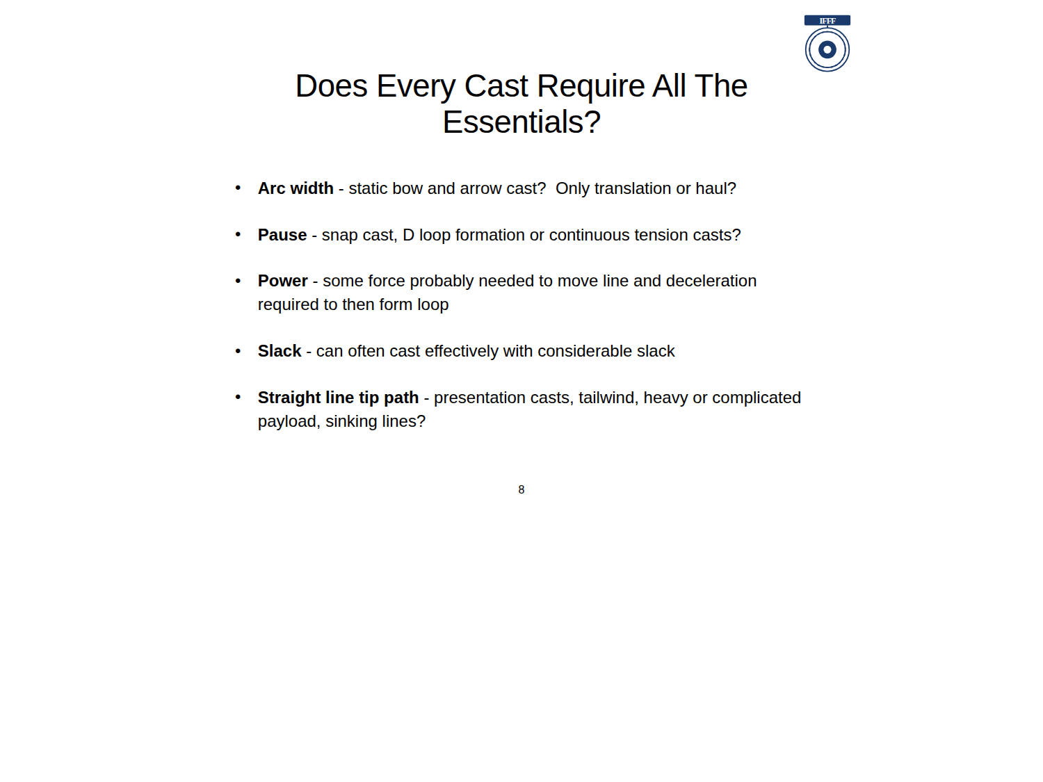IFFF
Does Every Cast Require All The Essentials?
Arc width - static bow and arrow cast? Only translation or haul?
Pause - snap cast, D loop formation or continuous tension casts?
Power - some force probably needed to move line and deceleration required to then form loop
Slack - can often cast effectively with considerable slack
Straight line tip path - presentation casts, tailwind, heavy or complicated payload, sinking lines?
8